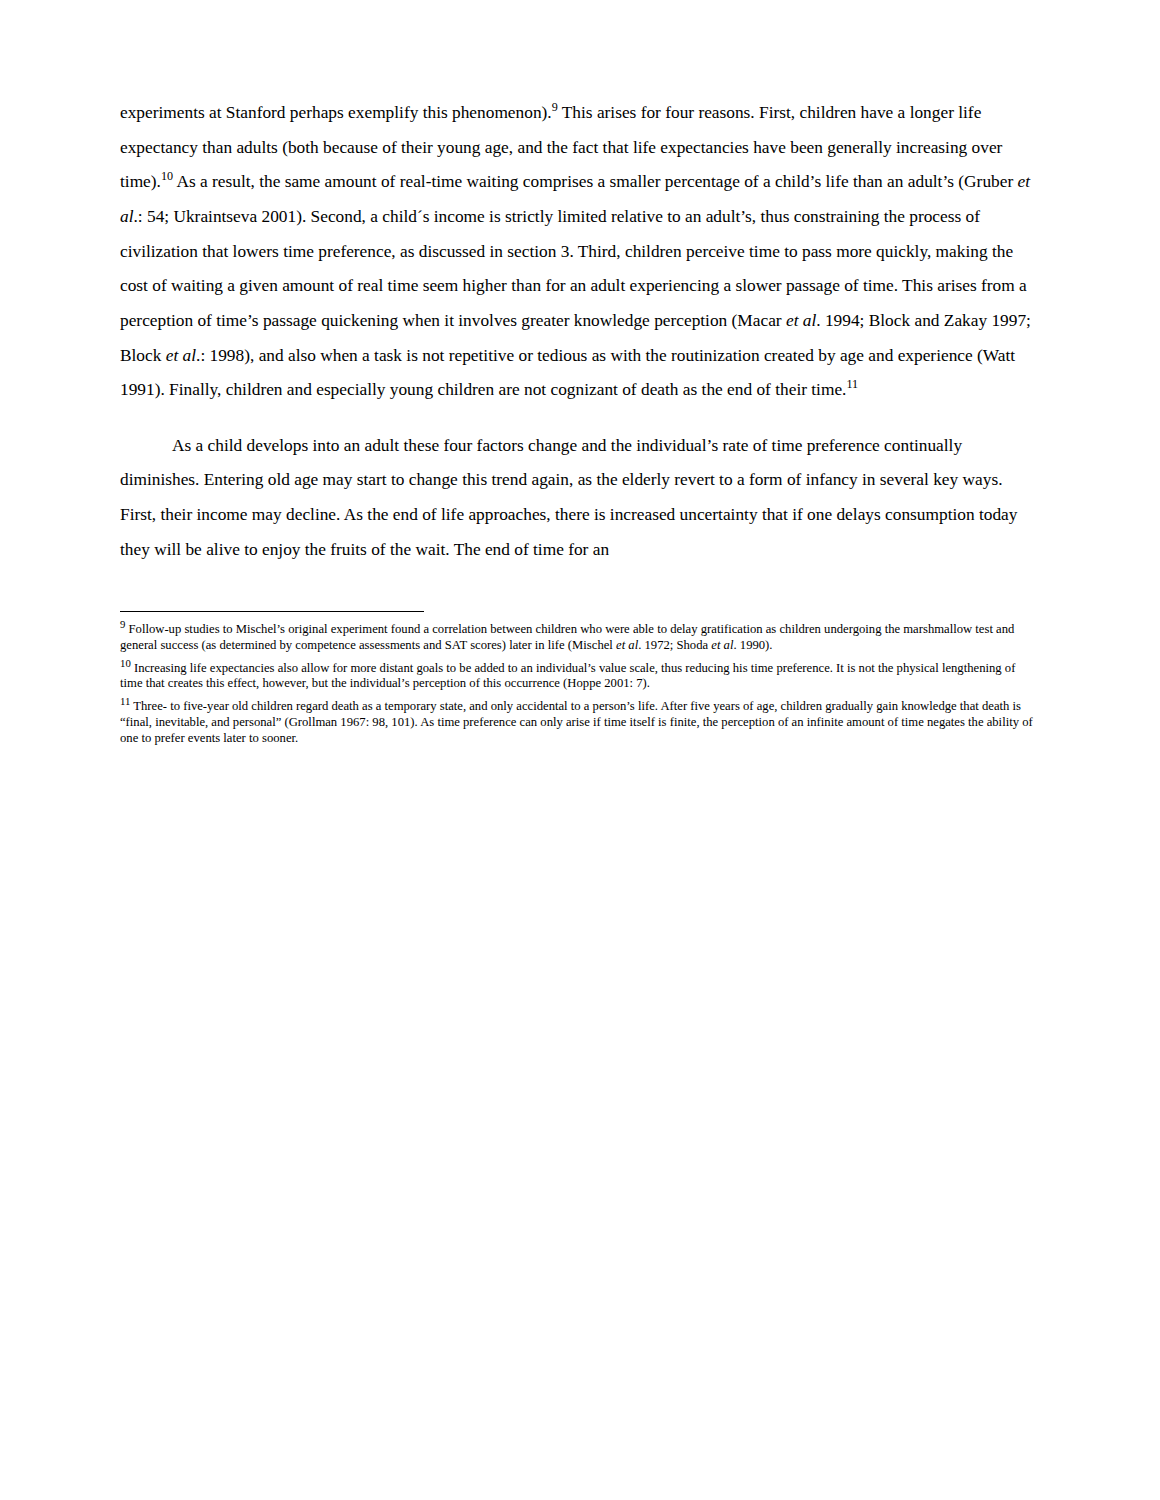experiments at Stanford perhaps exemplify this phenomenon).9 This arises for four reasons. First, children have a longer life expectancy than adults (both because of their young age, and the fact that life expectancies have been generally increasing over time).10 As a result, the same amount of real-time waiting comprises a smaller percentage of a child’s life than an adult’s (Gruber et al.: 54; Ukraintseva 2001). Second, a child´s income is strictly limited relative to an adult’s, thus constraining the process of civilization that lowers time preference, as discussed in section 3. Third, children perceive time to pass more quickly, making the cost of waiting a given amount of real time seem higher than for an adult experiencing a slower passage of time. This arises from a perception of time’s passage quickening when it involves greater knowledge perception (Macar et al. 1994; Block and Zakay 1997; Block et al.: 1998), and also when a task is not repetitive or tedious as with the routinization created by age and experience (Watt 1991). Finally, children and especially young children are not cognizant of death as the end of their time.11
As a child develops into an adult these four factors change and the individual’s rate of time preference continually diminishes. Entering old age may start to change this trend again, as the elderly revert to a form of infancy in several key ways. First, their income may decline. As the end of life approaches, there is increased uncertainty that if one delays consumption today they will be alive to enjoy the fruits of the wait. The end of time for an
9 Follow-up studies to Mischel’s original experiment found a correlation between children who were able to delay gratification as children undergoing the marshmallow test and general success (as determined by competence assessments and SAT scores) later in life (Mischel et al. 1972; Shoda et al. 1990).
10 Increasing life expectancies also allow for more distant goals to be added to an individual’s value scale, thus reducing his time preference. It is not the physical lengthening of time that creates this effect, however, but the individual’s perception of this occurrence (Hoppe 2001: 7).
11 Three- to five-year old children regard death as a temporary state, and only accidental to a person’s life. After five years of age, children gradually gain knowledge that death is “final, inevitable, and personal” (Grollman 1967: 98, 101). As time preference can only arise if time itself is finite, the perception of an infinite amount of time negates the ability of one to prefer events later to sooner.